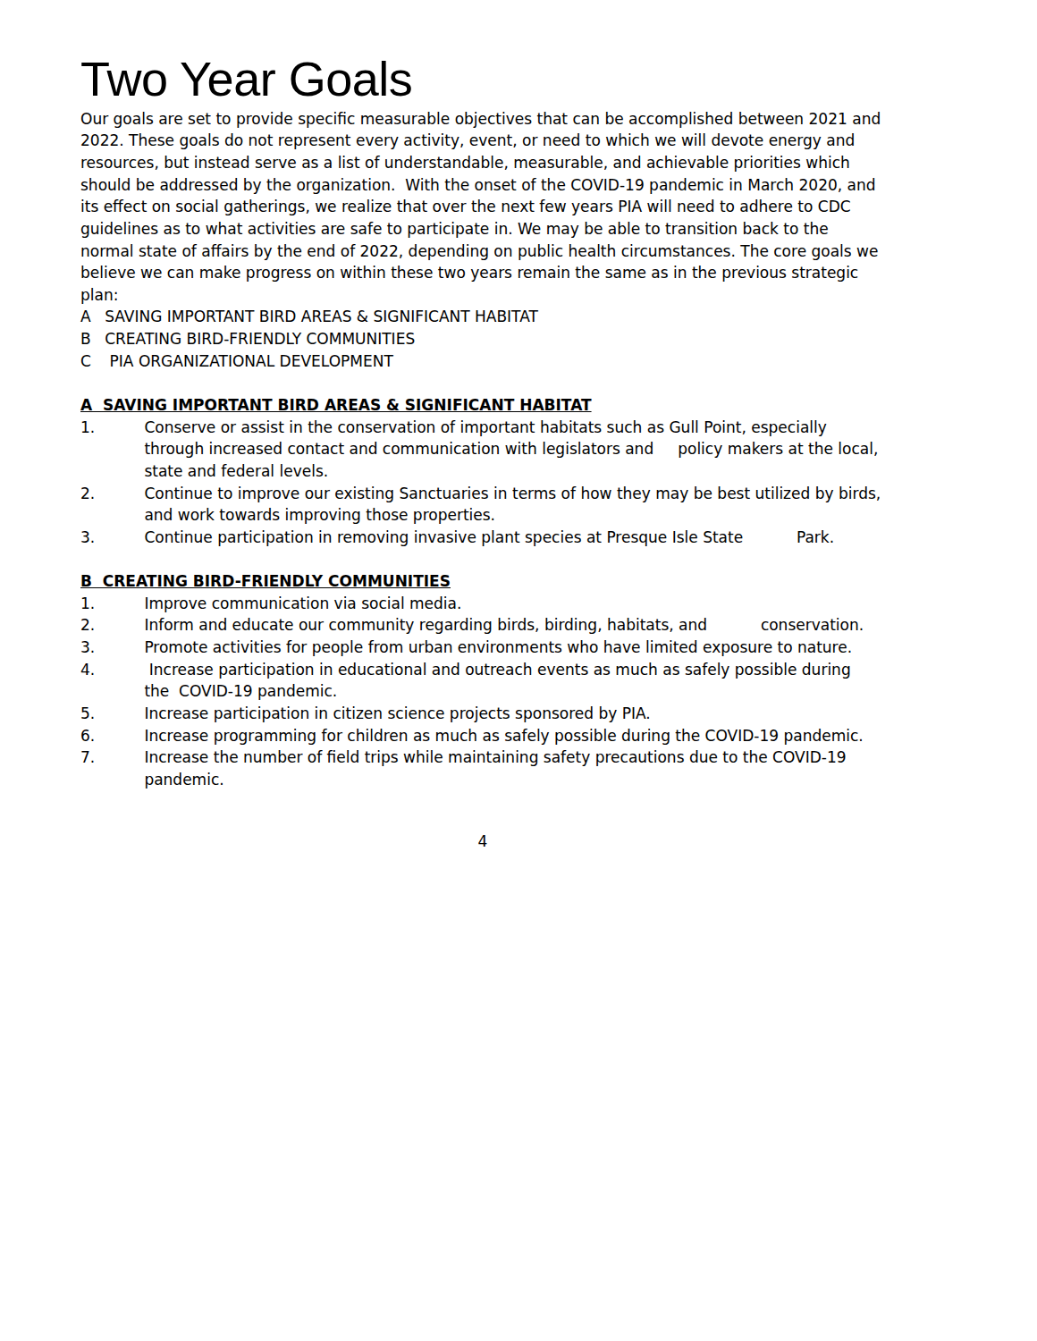Two Year Goals
Our goals are set to provide specific measurable objectives that can be accomplished between 2021 and 2022. These goals do not represent every activity, event, or need to which we will devote energy and resources, but instead serve as a list of understandable, measurable, and achievable priorities which should be addressed by the organization. With the onset of the COVID-19 pandemic in March 2020, and its effect on social gatherings, we realize that over the next few years PIA will need to adhere to CDC guidelines as to what activities are safe to participate in. We may be able to transition back to the normal state of affairs by the end of 2022, depending on public health circumstances. The core goals we believe we can make progress on within these two years remain the same as in the previous strategic plan:
ASAVING IMPORTANT BIRD AREAS & SIGNIFICANT HABITAT
BCREATING BIRD-FRIENDLY COMMUNITIES
C PIA ORGANIZATIONAL DEVELOPMENT
A SAVING IMPORTANT BIRD AREAS & SIGNIFICANT HABITAT
1. Conserve or assist in the conservation of important habitats such as Gull Point, especially through increased contact and communication with legislators and policy makers at the local, state and federal levels.
2. Continue to improve our existing Sanctuaries in terms of how they may be best utilized by birds, and work towards improving those properties.
3. Continue participation in removing invasive plant species at Presque Isle State Park.
B CREATING BIRD-FRIENDLY COMMUNITIES
1. Improve communication via social media.
2. Inform and educate our community regarding birds, birding, habitats, and conservation.
3. Promote activities for people from urban environments who have limited exposure to nature.
4. Increase participation in educational and outreach events as much as safely possible during the COVID-19 pandemic.
5. Increase participation in citizen science projects sponsored by PIA.
6. Increase programming for children as much as safely possible during the COVID-19 pandemic.
7. Increase the number of field trips while maintaining safety precautions due to the COVID-19 pandemic.
4